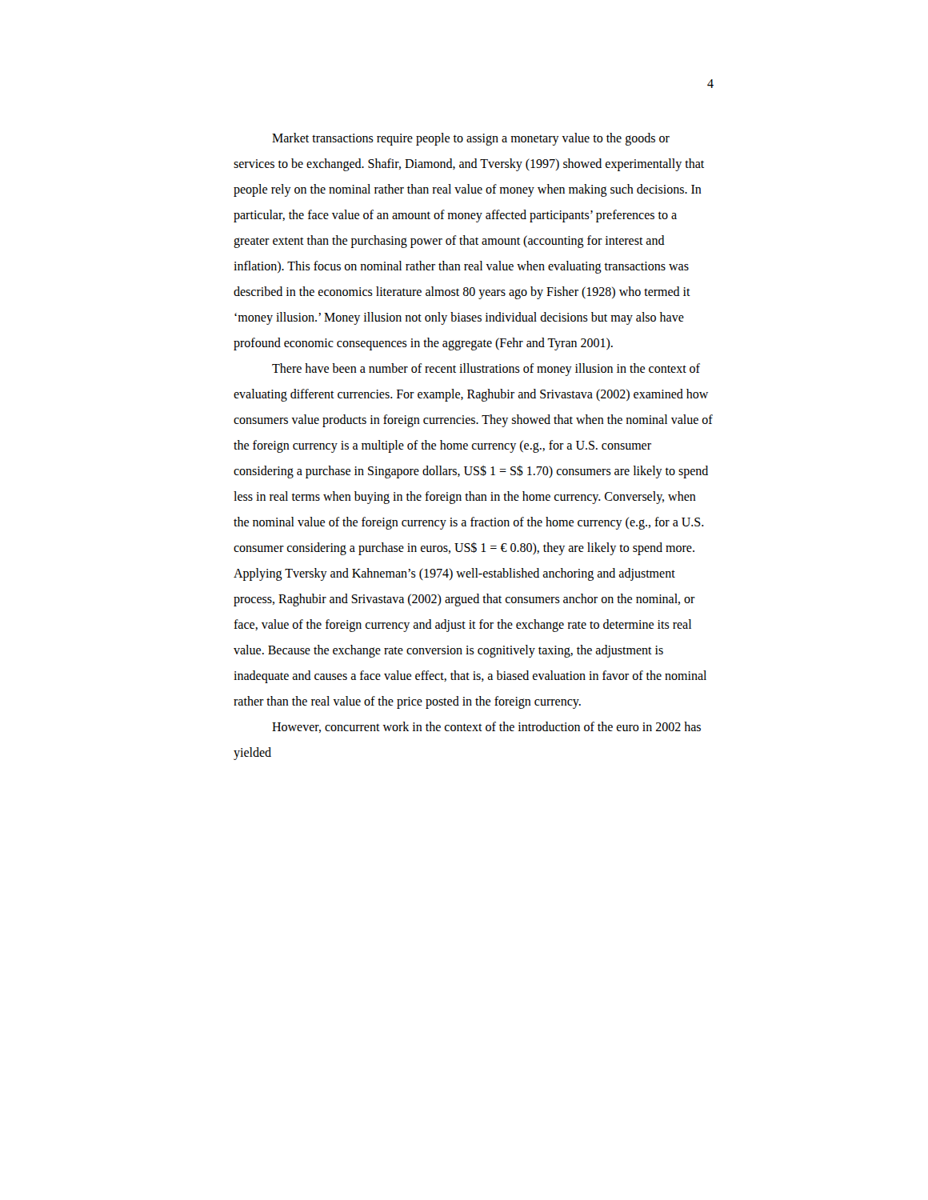4
Market transactions require people to assign a monetary value to the goods or services to be exchanged. Shafir, Diamond, and Tversky (1997) showed experimentally that people rely on the nominal rather than real value of money when making such decisions. In particular, the face value of an amount of money affected participants’ preferences to a greater extent than the purchasing power of that amount (accounting for interest and inflation). This focus on nominal rather than real value when evaluating transactions was described in the economics literature almost 80 years ago by Fisher (1928) who termed it ‘money illusion.’ Money illusion not only biases individual decisions but may also have profound economic consequences in the aggregate (Fehr and Tyran 2001).
There have been a number of recent illustrations of money illusion in the context of evaluating different currencies. For example, Raghubir and Srivastava (2002) examined how consumers value products in foreign currencies. They showed that when the nominal value of the foreign currency is a multiple of the home currency (e.g., for a U.S. consumer considering a purchase in Singapore dollars, US$ 1 = S$ 1.70) consumers are likely to spend less in real terms when buying in the foreign than in the home currency. Conversely, when the nominal value of the foreign currency is a fraction of the home currency (e.g., for a U.S. consumer considering a purchase in euros, US$ 1 = € 0.80), they are likely to spend more. Applying Tversky and Kahneman’s (1974) well-established anchoring and adjustment process, Raghubir and Srivastava (2002) argued that consumers anchor on the nominal, or face, value of the foreign currency and adjust it for the exchange rate to determine its real value. Because the exchange rate conversion is cognitively taxing, the adjustment is inadequate and causes a face value effect, that is, a biased evaluation in favor of the nominal rather than the real value of the price posted in the foreign currency.
However, concurrent work in the context of the introduction of the euro in 2002 has yielded